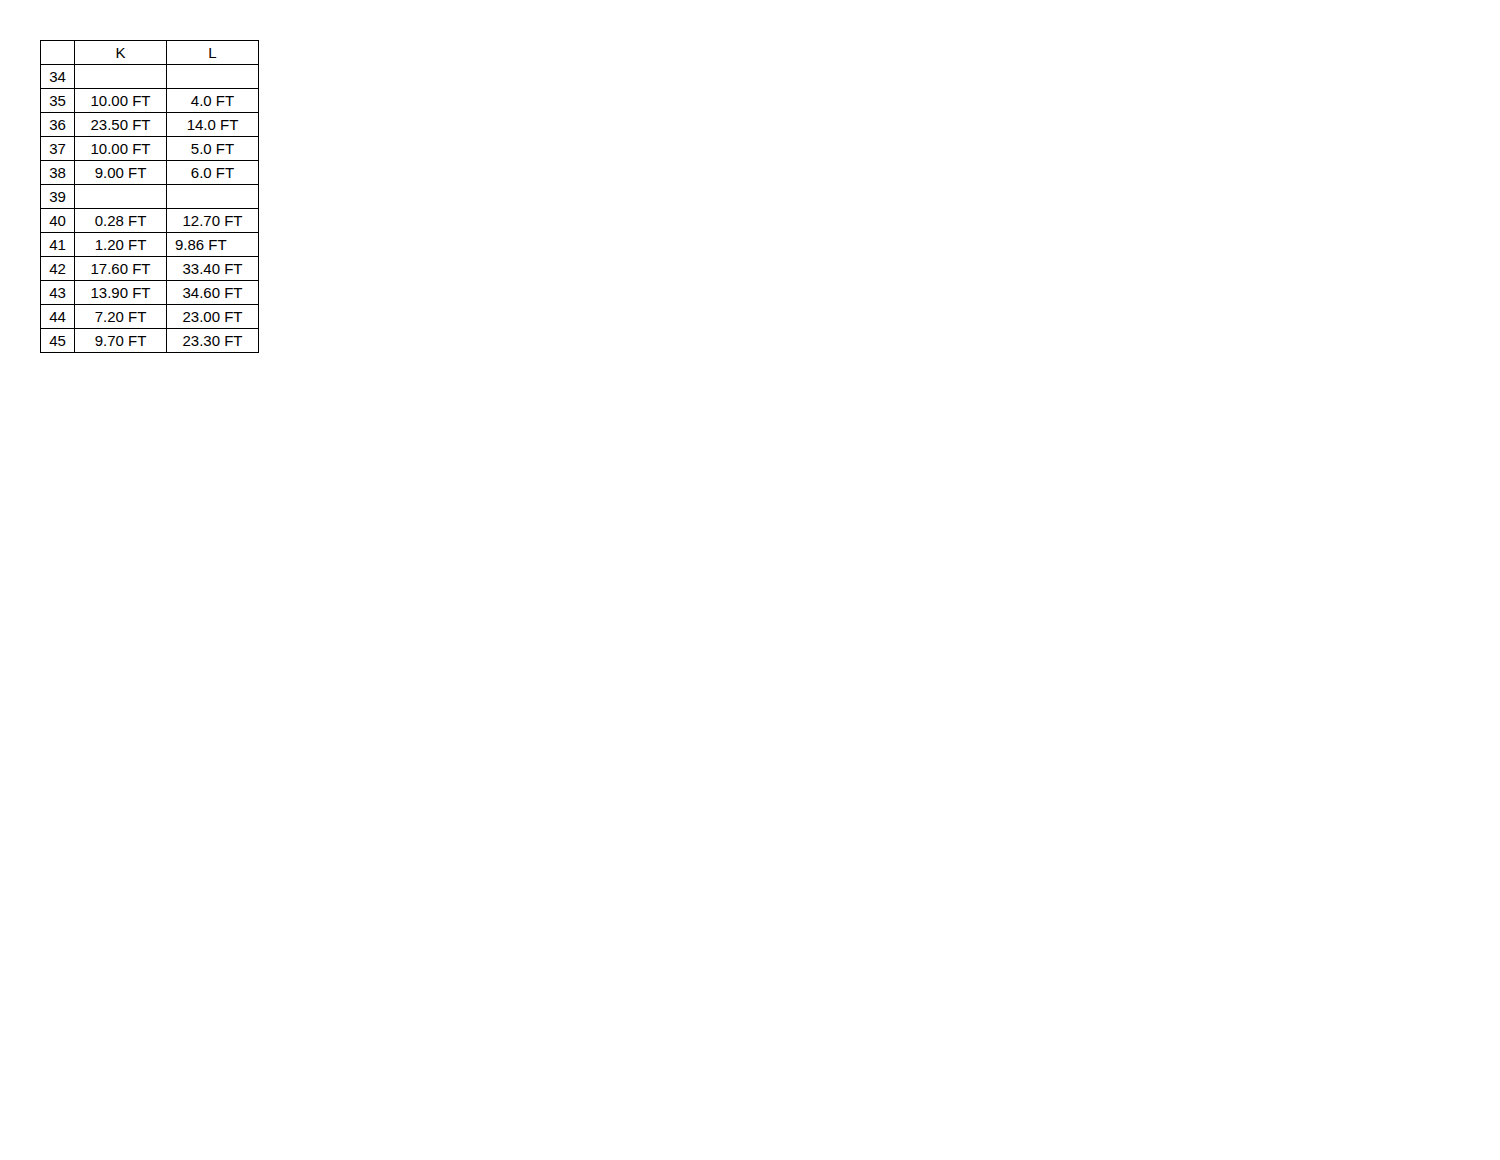| | K | L |
| --- | --- | --- |
| 34 | | |
| 35 | 10.00 FT | 4.0 FT |
| 36 | 23.50 FT | 14.0 FT |
| 37 | 10.00 FT | 5.0 FT |
| 38 | 9.00 FT | 6.0 FT |
| 39 | | |
| 40 | 0.28 FT | 12.70 FT |
| 41 | 1.20 FT | 9.86 FT |
| 42 | 17.60 FT | 33.40 FT |
| 43 | 13.90 FT | 34.60 FT |
| 44 | 7.20 FT | 23.00 FT |
| 45 | 9.70 FT | 23.30 FT |